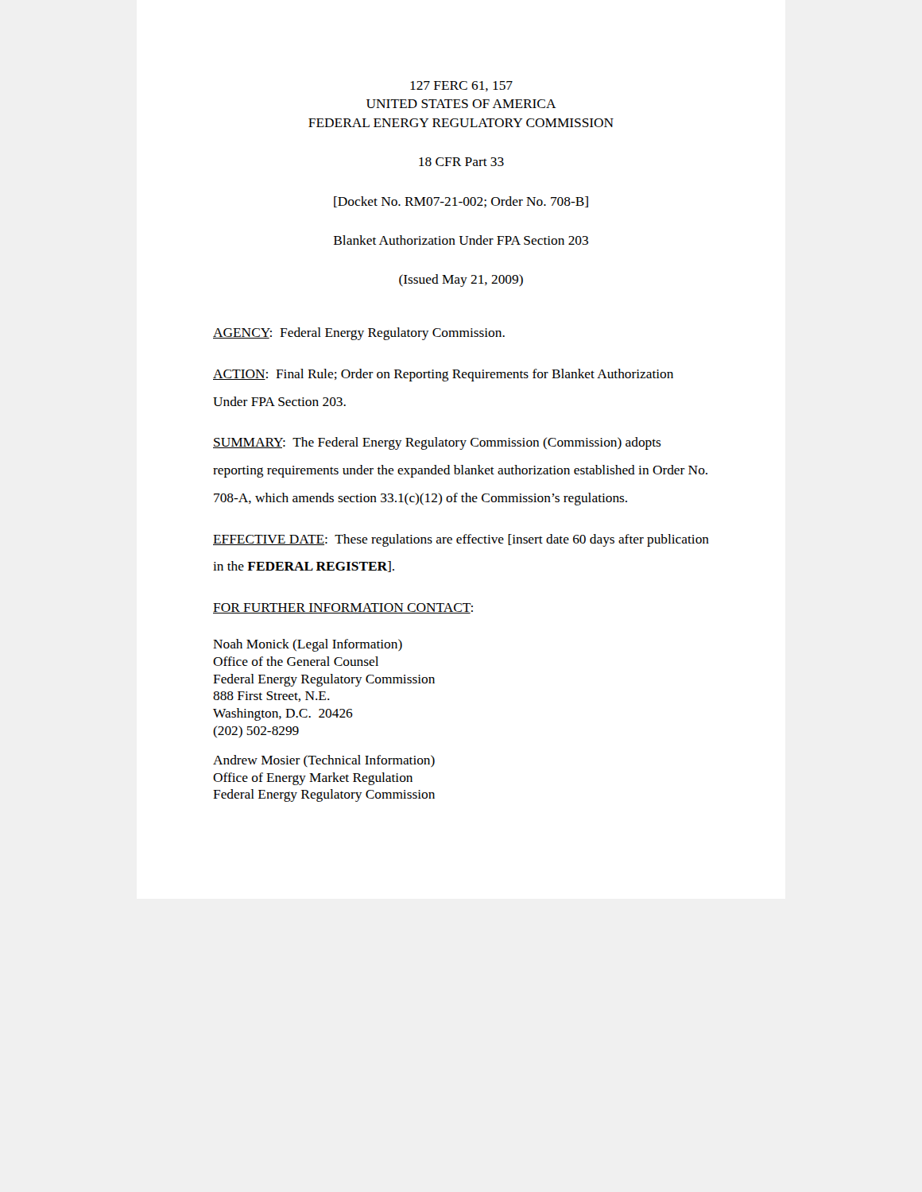127 FERC 61, 157
UNITED STATES OF AMERICA
FEDERAL ENERGY REGULATORY COMMISSION
18 CFR Part 33
[Docket No. RM07-21-002; Order No. 708-B]
Blanket Authorization Under FPA Section 203
(Issued May 21, 2009)
AGENCY: Federal Energy Regulatory Commission.
ACTION: Final Rule; Order on Reporting Requirements for Blanket Authorization Under FPA Section 203.
SUMMARY: The Federal Energy Regulatory Commission (Commission) adopts reporting requirements under the expanded blanket authorization established in Order No. 708-A, which amends section 33.1(c)(12) of the Commission’s regulations.
EFFECTIVE DATE: These regulations are effective [insert date 60 days after publication in the FEDERAL REGISTER].
FOR FURTHER INFORMATION CONTACT:
Noah Monick (Legal Information)
Office of the General Counsel
Federal Energy Regulatory Commission
888 First Street, N.E.
Washington, D.C. 20426
(202) 502-8299
Andrew Mosier (Technical Information)
Office of Energy Market Regulation
Federal Energy Regulatory Commission